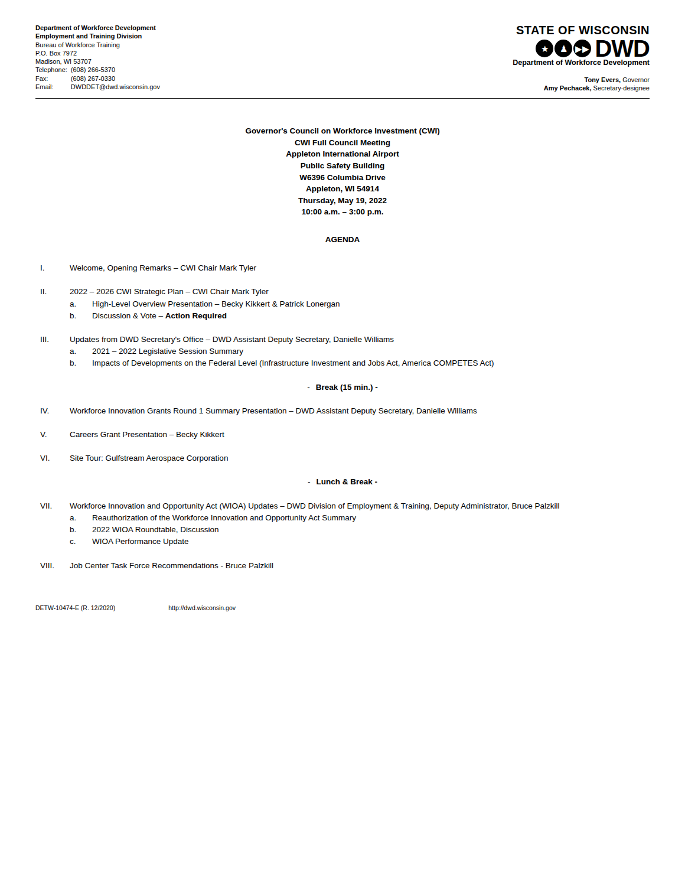Department of Workforce Development
Employment and Training Division
Bureau of Workforce Training
P.O. Box 7972
Madison, WI 53707
| Telephone: | (608) 266-5370 |
| Fax: | (608) 267-0330 |
| Email: | DWDDET@dwd.wisconsin.gov |
STATE OF WISCONSIN
★ ♟ ▶▶
DWD
Department of Workforce Development
Tony Evers, Governor
Amy Pechacek, Secretary-designee
Governor's Council on Workforce Investment (CWI)
CWI Full Council Meeting
Appleton International Airport
Public Safety Building
W6396 Columbia Drive
Appleton, WI 54914
Thursday, May 19, 2022
10:00 a.m. – 3:00 p.m.
AGENDA
Welcome, Opening Remarks – CWI Chair Mark Tyler
2022 – 2026 CWI Strategic Plan – CWI Chair Mark Tyler
High-Level Overview Presentation – Becky Kikkert & Patrick Lonergan
Discussion & Vote – Action Required
Updates from DWD Secretary's Office – DWD Assistant Deputy Secretary, Danielle Williams
2021 – 2022 Legislative Session Summary
Impacts of Developments on the Federal Level (Infrastructure Investment and Jobs Act, America COMPETES Act)
-Break (15 min.) -
Workforce Innovation Grants Round 1 Summary Presentation – DWD Assistant Deputy Secretary, Danielle Williams
Careers Grant Presentation – Becky Kikkert
Site Tour: Gulfstream Aerospace Corporation
-Lunch & Break -
Workforce Innovation and Opportunity Act (WIOA) Updates – DWD Division of Employment & Training, Deputy Administrator, Bruce Palzkill
Reauthorization of the Workforce Innovation and Opportunity Act Summary
2022 WIOA Roundtable, Discussion
WIOA Performance Update
Job Center Task Force Recommendations - Bruce Palzkill
DETW-10474-E (R. 12/2020) http://dwd.wisconsin.gov